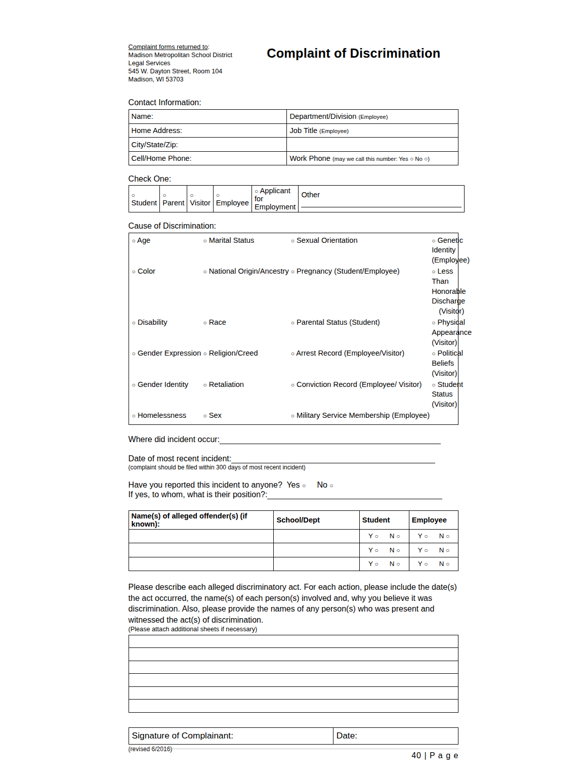Complaint forms returned to:
Madison Metropolitan School District
Legal Services
545 W. Dayton Street, Room 104
Madison, WI 53703
Complaint of Discrimination
Contact Information:
| Name: | Department/Division (Employee) |
| Home Address: | Job Title (Employee) |
| City/State/Zip: | |
| Cell/Home Phone: | Work Phone (may we call this number: Yes ○ No ○ ) |
Check One:
| ○ Student | ○ Parent | ○ Visitor | ○ Employee | ○ Applicant for Employment | Other |
Cause of Discrimination:
| ○ Age | ○ Marital Status | ○ Sexual Orientation | ○ Genetic Identity (Employee) |
| ○ Color | ○ National Origin/Ancestry | ○ Pregnancy (Student/Employee) | ○ Less Than Honorable Discharge (Visitor) |
| ○ Disability | ○ Race | ○ Parental Status (Student) | ○ Physical Appearance (Visitor) |
| ○ Gender Expression | ○ Religion/Creed | ○ Arrest Record (Employee/Visitor) | ○ Political Beliefs (Visitor) |
| ○ Gender Identity | ○ Retaliation | ○ Conviction Record (Employee/ Visitor) | ○ Student Status (Visitor) |
| ○ Homelessness | ○ Sex | ○ Military Service Membership (Employee) | |
Where did incident occur:
Date of most recent incident:
(complaint should be filed within 300 days of most recent incident)
Have you reported this incident to anyone? Yes ○ No ○
If yes, to whom, what is their position?:
| Name(s) of alleged offender(s) (if known): | School/Dept | Student | Employee |
| --- | --- | --- | --- |
| | | Y ○ N ○ | Y ○ N ○ |
| | | Y ○ N ○ | Y ○ N ○ |
| | | Y ○ N ○ | Y ○ N ○ |
Please describe each alleged discriminatory act. For each action, please include the date(s) the act occurred, the name(s) of each person(s) involved and, why you believe it was discrimination. Also, please provide the names of any person(s) who was present and witnessed the act(s) of discrimination.
(Please attach additional sheets if necessary)
| Signature of Complainant: | Date: |
(revised 6/2016)
40 | P a g e